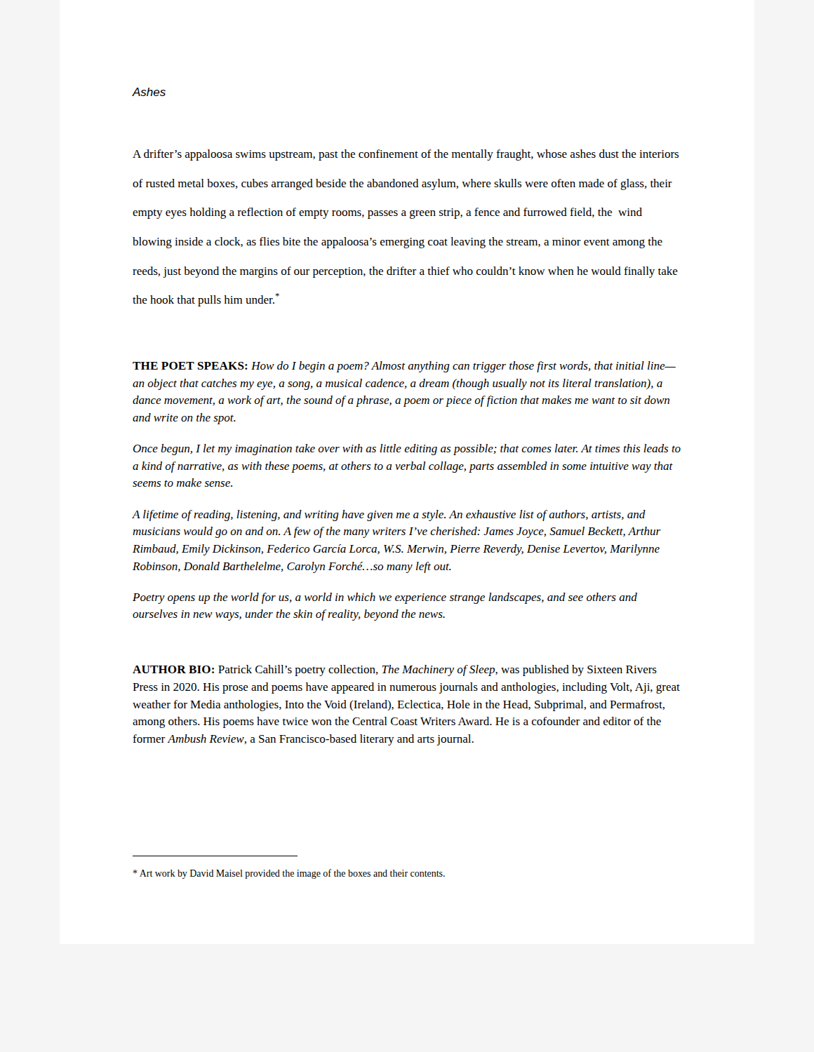Ashes
A drifter’s appaloosa swims upstream, past the confinement of the mentally fraught, whose ashes dust the interiors of rusted metal boxes, cubes arranged beside the abandoned asylum, where skulls were often made of glass, their empty eyes holding a reflection of empty rooms, passes a green strip, a fence and furrowed field, the wind blowing inside a clock, as flies bite the appaloosa’s emerging coat leaving the stream, a minor event among the reeds, just beyond the margins of our perception, the drifter a thief who couldn’t know when he would finally take the hook that pulls him under.*
THE POET SPEAKS: How do I begin a poem? Almost anything can trigger those first words, that initial line—an object that catches my eye, a song, a musical cadence, a dream (though usually not its literal translation), a dance movement, a work of art, the sound of a phrase, a poem or piece of fiction that makes me want to sit down and write on the spot.
Once begun, I let my imagination take over with as little editing as possible; that comes later. At times this leads to a kind of narrative, as with these poems, at others to a verbal collage, parts assembled in some intuitive way that seems to make sense.
A lifetime of reading, listening, and writing have given me a style. An exhaustive list of authors, artists, and musicians would go on and on. A few of the many writers I’ve cherished: James Joyce, Samuel Beckett, Arthur Rimbaud, Emily Dickinson, Federico García Lorca, W.S. Merwin, Pierre Reverdy, Denise Levertov, Marilynne Robinson, Donald Barthelelme, Carolyn Forché…so many left out.
Poetry opens up the world for us, a world in which we experience strange landscapes, and see others and ourselves in new ways, under the skin of reality, beyond the news.
AUTHOR BIO: Patrick Cahill’s poetry collection, The Machinery of Sleep, was published by Sixteen Rivers Press in 2020. His prose and poems have appeared in numerous journals and anthologies, including Volt, Aji, great weather for Media anthologies, Into the Void (Ireland), Eclectica, Hole in the Head, Subprimal, and Permafrost, among others. His poems have twice won the Central Coast Writers Award. He is a cofounder and editor of the former Ambush Review, a San Francisco-based literary and arts journal.
* Art work by David Maisel provided the image of the boxes and their contents.